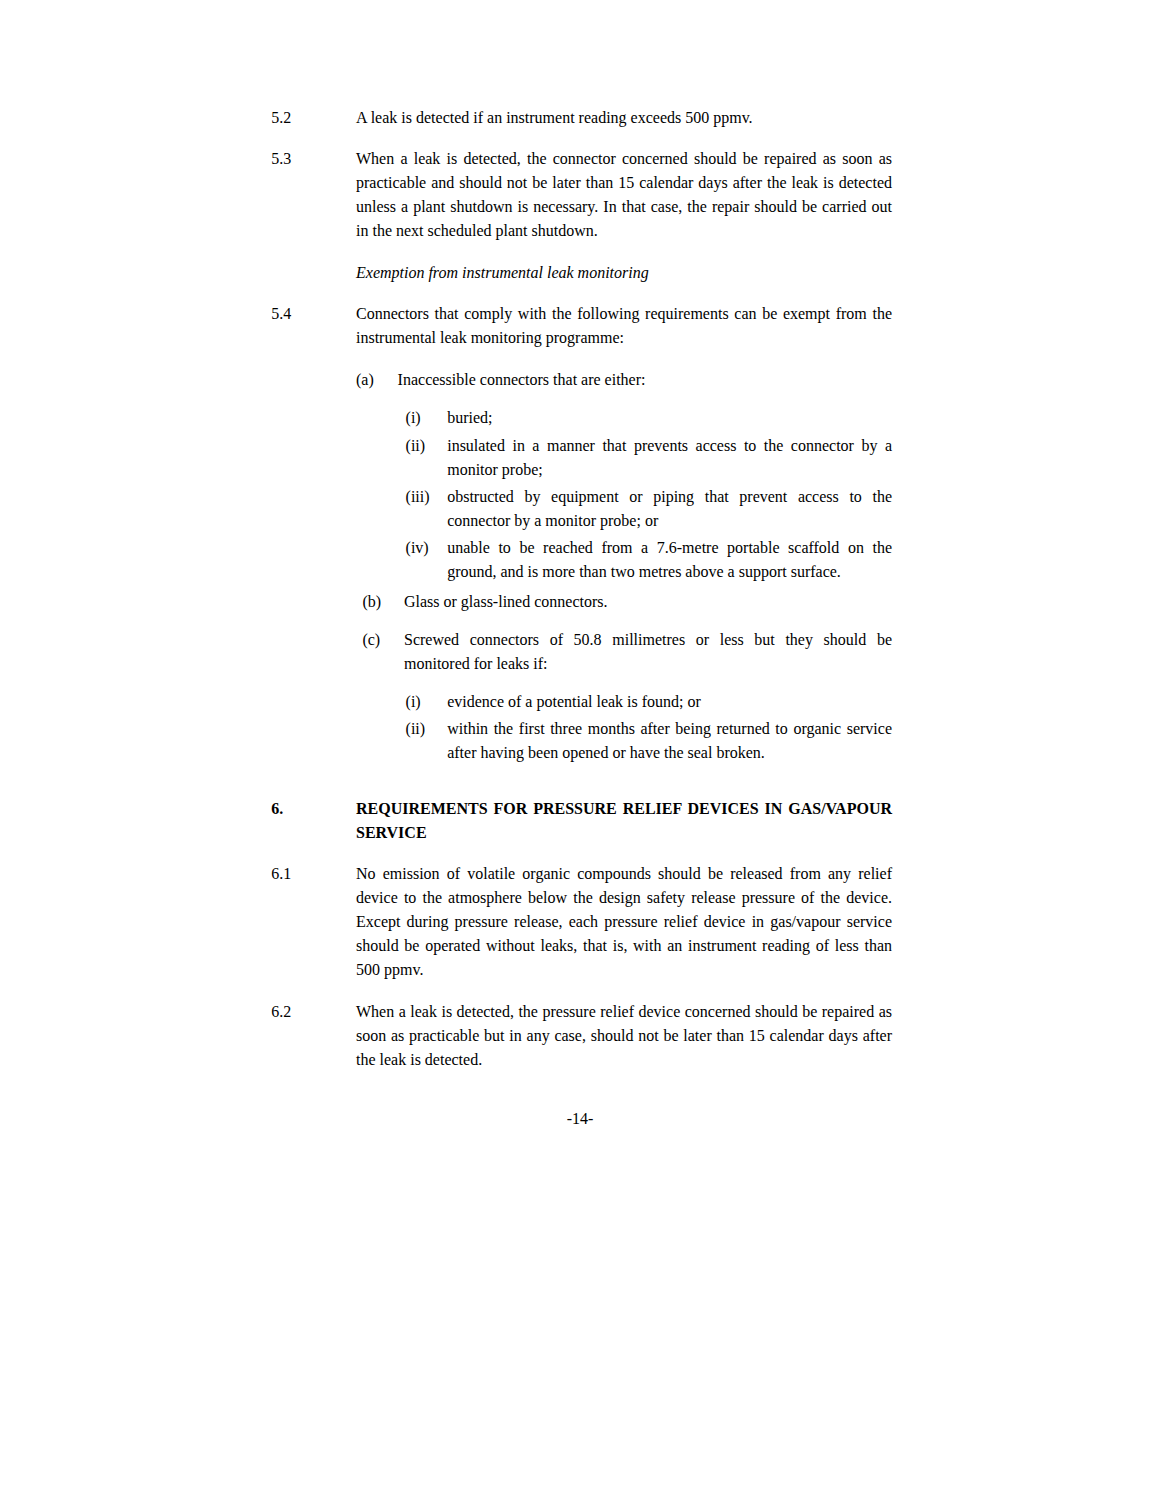5.2
A leak is detected if an instrument reading exceeds 500 ppmv.
5.3
When a leak is detected, the connector concerned should be repaired as soon as practicable and should not be later than 15 calendar days after the leak is detected unless a plant shutdown is necessary. In that case, the repair should be carried out in the next scheduled plant shutdown.
Exemption from instrumental leak monitoring
5.4
Connectors that comply with the following requirements can be exempt from the instrumental leak monitoring programme:
(a)
Inaccessible connectors that are either:
(i)
buried;
(ii)
insulated in a manner that prevents access to the connector by a monitor probe;
(iii)
obstructed by equipment or piping that prevent access to the connector by a monitor probe; or
(iv)
unable to be reached from a 7.6-metre portable scaffold on the ground, and is more than two metres above a support surface.
(b)
Glass or glass-lined connectors.
(c)
Screwed connectors of 50.8 millimetres or less but they should be monitored for leaks if:
(i)
evidence of a potential leak is found; or
(ii)
within the first three months after being returned to organic service after having been opened or have the seal broken.
6.
REQUIREMENTS FOR PRESSURE RELIEF DEVICES IN GAS/VAPOUR SERVICE
6.1
No emission of volatile organic compounds should be released from any relief device to the atmosphere below the design safety release pressure of the device. Except during pressure release, each pressure relief device in gas/vapour service should be operated without leaks, that is, with an instrument reading of less than 500 ppmv.
6.2
When a leak is detected, the pressure relief device concerned should be repaired as soon as practicable but in any case, should not be later than 15 calendar days after the leak is detected.
-14-